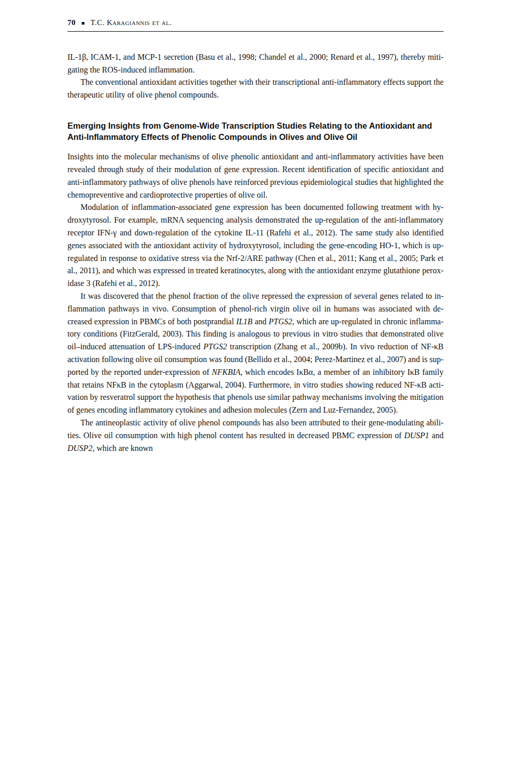70 ■ T.C. Karagiannis et al.
IL-1β, ICAM-1, and MCP-1 secretion (Basu et al., 1998; Chandel et al., 2000; Renard et al., 1997), thereby mitigating the ROS-induced inflammation.
The conventional antioxidant activities together with their transcriptional anti-inflammatory effects support the therapeutic utility of olive phenol compounds.
Emerging Insights from Genome-Wide Transcription Studies Relating to the Antioxidant and Anti-Inflammatory Effects of Phenolic Compounds in Olives and Olive Oil
Insights into the molecular mechanisms of olive phenolic antioxidant and anti-inflammatory activities have been revealed through study of their modulation of gene expression. Recent identification of specific antioxidant and anti-inflammatory pathways of olive phenols have reinforced previous epidemiological studies that highlighted the chemopreventive and cardioprotective properties of olive oil.
Modulation of inflammation-associated gene expression has been documented following treatment with hydroxytyrosol. For example, mRNA sequencing analysis demonstrated the up-regulation of the anti-inflammatory receptor IFN-γ and down-regulation of the cytokine IL-11 (Rafehi et al., 2012). The same study also identified genes associated with the antioxidant activity of hydroxytyrosol, including the gene-encoding HO-1, which is up-regulated in response to oxidative stress via the Nrf-2/ARE pathway (Chen et al., 2011; Kang et al., 2005; Park et al., 2011), and which was expressed in treated keratinocytes, along with the antioxidant enzyme glutathione peroxidase 3 (Rafehi et al., 2012).
It was discovered that the phenol fraction of the olive repressed the expression of several genes related to inflammation pathways in vivo. Consumption of phenol-rich virgin olive oil in humans was associated with decreased expression in PBMCs of both postprandial IL1B and PTGS2, which are up-regulated in chronic inflammatory conditions (FitzGerald, 2003). This finding is analogous to previous in vitro studies that demonstrated olive oil–induced attenuation of LPS-induced PTGS2 transcription (Zhang et al., 2009b). In vivo reduction of NF-κB activation following olive oil consumption was found (Bellido et al., 2004; Perez-Martinez et al., 2007) and is supported by the reported under-expression of NFKBIA, which encodes IκBα, a member of an inhibitory IκB family that retains NFκB in the cytoplasm (Aggarwal, 2004). Furthermore, in vitro studies showing reduced NF-κB activation by resveratrol support the hypothesis that phenols use similar pathway mechanisms involving the mitigation of genes encoding inflammatory cytokines and adhesion molecules (Zern and Luz-Fernandez, 2005).
The antineoplastic activity of olive phenol compounds has also been attributed to their gene-modulating abilities. Olive oil consumption with high phenol content has resulted in decreased PBMC expression of DUSP1 and DUSP2, which are known